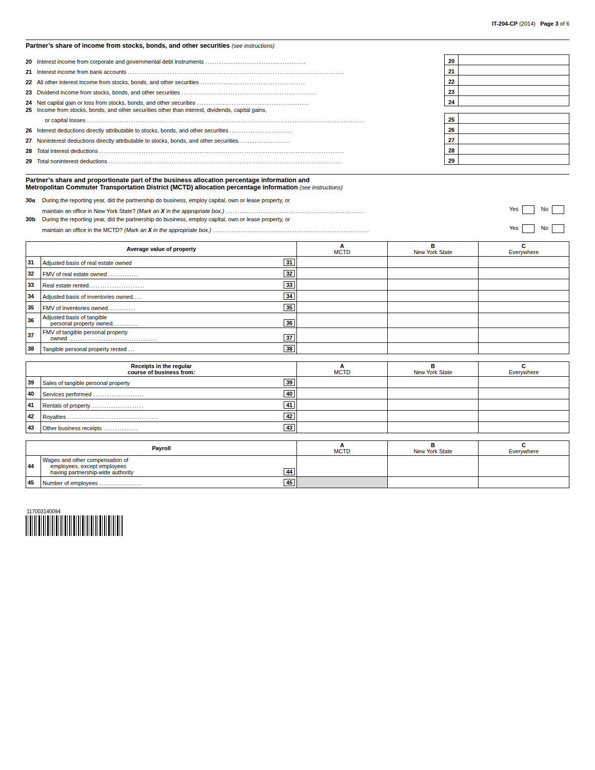IT-204-CP (2014) Page 3 of 6
Partner’s share of income from stocks, bonds, and other securities (see instructions)
| 20 | Interest income from corporate and governmental debt instruments ........................................... | | 20 | |
| 21 | Interest income from bank accounts ............................................................................................. | | 21 | |
| 22 | All other interest income from stocks, bonds, and other securities ............................................. | | 22 | |
| 23 | Dividend income from stocks, bonds, and other securities .......................................................... | | 23 | |
| 24 | Net capital gain or loss from stocks, bonds, and other securities ................................................ | | 24 | |
| 25 | Income from stocks, bonds, and other securities other than interest, dividends, capital gains, | | | |
| | or capital losses ....................................................................................................................... | | 25 | |
| 26 | Interest deductions directly attributable to stocks, bonds, and other securities ........................... | | 26 | |
| 27 | Noninterest deductions directly attributable to stocks, bonds, and other securities ...................... | | 27 | |
| 28 | Total interest deductions ......................................................................................................... | | 28 | |
| 29 | Total noninterest deductions .................................................................................................... | | 29 | |
Partner’s share and proportionate part of the business allocation percentage information and
Metropolitan Commuter Transportation District (MCTD) allocation percentage information (see instructions)
| 30a | During the reporting year, did the partnership do business, employ capital, own or lease property, or |
| | maintain an office in New York State? (Mark an X in the appropriate box.) ........................................................... | Yes No |
| 30b | During the reporting year, did the partnership do business, employ capital, own or lease property, or |
| | maintain an office in the MCTD? (Mark an X in the appropriate box.) ................................................................... | Yes No |
| Average value of property | A MCTD | B New York State | C Everywhere |
| --- | --- | --- | --- |
| 31 | Adjusted basis of real estate owned 31 | | | |
| 32 | FMV of real estate owned ............. 32 | | | |
| 33 | Real estate rented ........................ 33 | | | |
| 34 | Adjusted basis of inventories owned .... 34 | | | |
| 35 | FMV of inventories owned ............ 35 | | | |
| 36 | Adjusted basis of tangible personal property owned ........... 36 | | | |
| 37 | FMV of tangible personal property owned ...................................... 37 | | | |
| 38 | Tangible personal property rented ... 38 | | | |
| Receipts in the regular course of business from: | A MCTD | B New York State | C Everywhere |
| --- | --- | --- | --- |
| 39 | Sales of tangible personal property 39 | | | |
| 40 | Services performed ...................... 40 | | | |
| 41 | Rentals of property ....................... 41 | | | |
| 42 | Royalties ....................................... 42 | | | |
| 43 | Other business receipts ............... 43 | | | |
| Payroll | A MCTD | B New York State | C Everywhere |
| --- | --- | --- | --- |
| 44 | Wages and other compensation of employees, except employees having partnership-wide authority 44 | | | |
| 45 | Number of employees .................. 45 | | | |
117003140094